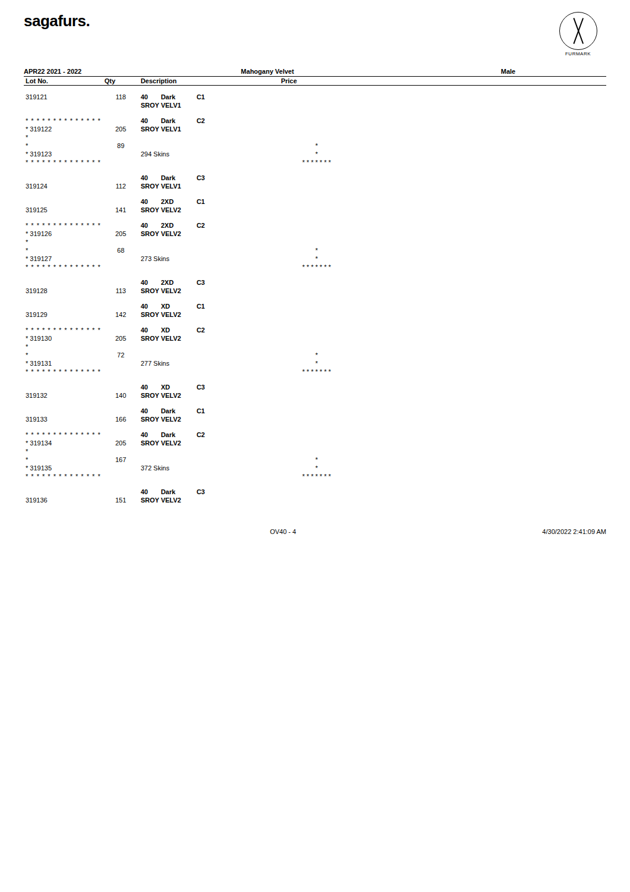saga furs.
FURMARK
APR22 2021 - 2022
Mahogany Velvet
Male
| Lot No. | Qty | Description | Price | |
| --- | --- | --- | --- | --- |
| 319121 | 118 | 40 Dark C1 | | |
| | | SROY VELV1 | | |
| * * * * * * * * * * * * * * | | 40 Dark C2 | | |
| * 319122 | 205 | SROY VELV1 | | |
| * | | | | |
| * | 89 | | * | |
| * 319123 | | 294 Skins | * | |
| * * * * * * * * * * * * * * | | | * * * * * * * | |
| | | 40 Dark C3 | | |
| 319124 | 112 | SROY VELV1 | | |
| | | 40 2XD C1 | | |
| 319125 | 141 | SROY VELV2 | | |
| * * * * * * * * * * * * * * | | 40 2XD C2 | | |
| * 319126 | 205 | SROY VELV2 | | |
| * | | | | |
| * | 68 | | * | |
| * 319127 | | 273 Skins | * | |
| * * * * * * * * * * * * * * | | | * * * * * * * | |
| | | 40 2XD C3 | | |
| 319128 | 113 | SROY VELV2 | | |
| | | 40 XD C1 | | |
| 319129 | 142 | SROY VELV2 | | |
| * * * * * * * * * * * * * * | | 40 XD C2 | | |
| * 319130 | 205 | SROY VELV2 | | |
| * | | | | |
| * | 72 | | * | |
| * 319131 | | 277 Skins | * | |
| * * * * * * * * * * * * * * | | | * * * * * * * | |
| | | 40 XD C3 | | |
| 319132 | 140 | SROY VELV2 | | |
| | | 40 Dark C1 | | |
| 319133 | 166 | SROY VELV2 | | |
| * * * * * * * * * * * * * * | | 40 Dark C2 | | |
| * 319134 | 205 | SROY VELV2 | | |
| * | | | | |
| * | 167 | | * | |
| * 319135 | | 372 Skins | * | |
| * * * * * * * * * * * * * * | | | * * * * * * * | |
| | | 40 Dark C3 | | |
| 319136 | 151 | SROY VELV2 | | |
OV40 - 4
4/30/2022 2:41:09 AM